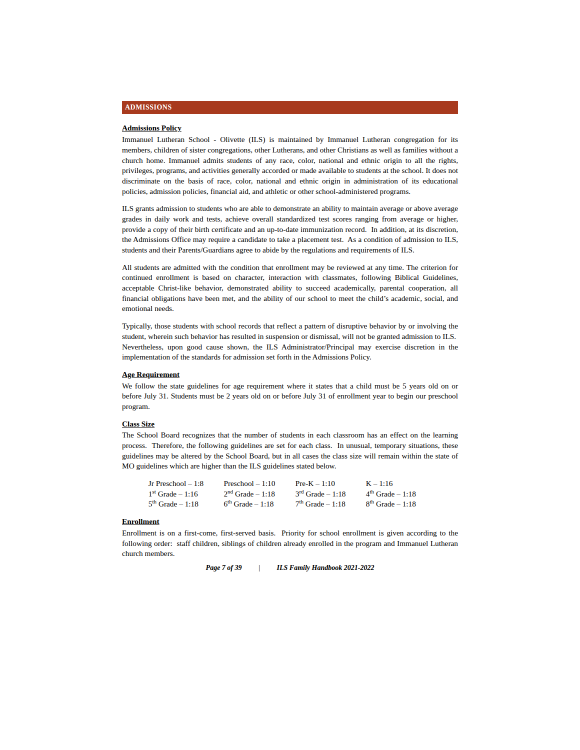ADMISSIONS
Admissions Policy
Immanuel Lutheran School - Olivette (ILS) is maintained by Immanuel Lutheran congregation for its members, children of sister congregations, other Lutherans, and other Christians as well as families without a church home. Immanuel admits students of any race, color, national and ethnic origin to all the rights, privileges, programs, and activities generally accorded or made available to students at the school. It does not discriminate on the basis of race, color, national and ethnic origin in administration of its educational policies, admission policies, financial aid, and athletic or other school-administered programs.
ILS grants admission to students who are able to demonstrate an ability to maintain average or above average grades in daily work and tests, achieve overall standardized test scores ranging from average or higher, provide a copy of their birth certificate and an up-to-date immunization record. In addition, at its discretion, the Admissions Office may require a candidate to take a placement test. As a condition of admission to ILS, students and their Parents/Guardians agree to abide by the regulations and requirements of ILS.
All students are admitted with the condition that enrollment may be reviewed at any time. The criterion for continued enrollment is based on character, interaction with classmates, following Biblical Guidelines, acceptable Christ-like behavior, demonstrated ability to succeed academically, parental cooperation, all financial obligations have been met, and the ability of our school to meet the child’s academic, social, and emotional needs.
Typically, those students with school records that reflect a pattern of disruptive behavior by or involving the student, wherein such behavior has resulted in suspension or dismissal, will not be granted admission to ILS. Nevertheless, upon good cause shown, the ILS Administrator/Principal may exercise discretion in the implementation of the standards for admission set forth in the Admissions Policy.
Age Requirement
We follow the state guidelines for age requirement where it states that a child must be 5 years old on or before July 31. Students must be 2 years old on or before July 31 of enrollment year to begin our preschool program.
Class Size
The School Board recognizes that the number of students in each classroom has an effect on the learning process. Therefore, the following guidelines are set for each class. In unusual, temporary situations, these guidelines may be altered by the School Board, but in all cases the class size will remain within the state of MO guidelines which are higher than the ILS guidelines stated below.
| Jr Preschool – 1:8 | Preschool – 1:10 | Pre-K – 1:10 | K – 1:16 |
| 1 st Grade – 1:16 | 2 nd Grade – 1:18 | 3 rd Grade – 1:18 | 4 th Grade – 1:18 |
| 5 th Grade – 1:18 | 6 th Grade – 1:18 | 7 th Grade – 1:18 | 8 th Grade – 1:18 |
Enrollment
Enrollment is on a first-come, first-served basis. Priority for school enrollment is given according to the following order: staff children, siblings of children already enrolled in the program and Immanuel Lutheran church members.
Page 7 of 39|ILS Family Handbook 2021-2022